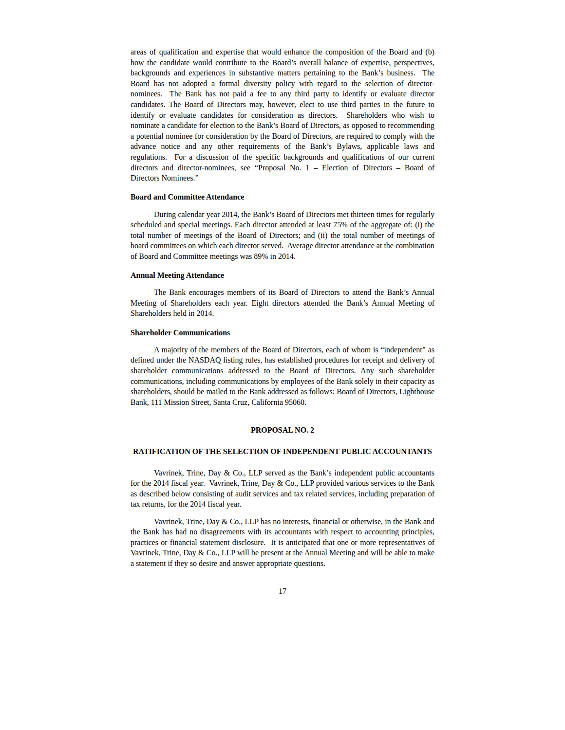areas of qualification and expertise that would enhance the composition of the Board and (b) how the candidate would contribute to the Board’s overall balance of expertise, perspectives, backgrounds and experiences in substantive matters pertaining to the Bank’s business. The Board has not adopted a formal diversity policy with regard to the selection of director-nominees. The Bank has not paid a fee to any third party to identify or evaluate director candidates. The Board of Directors may, however, elect to use third parties in the future to identify or evaluate candidates for consideration as directors. Shareholders who wish to nominate a candidate for election to the Bank’s Board of Directors, as opposed to recommending a potential nominee for consideration by the Board of Directors, are required to comply with the advance notice and any other requirements of the Bank’s Bylaws, applicable laws and regulations. For a discussion of the specific backgrounds and qualifications of our current directors and director-nominees, see “Proposal No. 1 – Election of Directors – Board of Directors Nominees.”
Board and Committee Attendance
During calendar year 2014, the Bank’s Board of Directors met thirteen times for regularly scheduled and special meetings. Each director attended at least 75% of the aggregate of: (i) the total number of meetings of the Board of Directors; and (ii) the total number of meetings of board committees on which each director served. Average director attendance at the combination of Board and Committee meetings was 89% in 2014.
Annual Meeting Attendance
The Bank encourages members of its Board of Directors to attend the Bank’s Annual Meeting of Shareholders each year. Eight directors attended the Bank’s Annual Meeting of Shareholders held in 2014.
Shareholder Communications
A majority of the members of the Board of Directors, each of whom is “independent” as defined under the NASDAQ listing rules, has established procedures for receipt and delivery of shareholder communications addressed to the Board of Directors. Any such shareholder communications, including communications by employees of the Bank solely in their capacity as shareholders, should be mailed to the Bank addressed as follows: Board of Directors, Lighthouse Bank, 111 Mission Street, Santa Cruz, California 95060.
PROPOSAL NO. 2
RATIFICATION OF THE SELECTION OF INDEPENDENT PUBLIC ACCOUNTANTS
Vavrinek, Trine, Day & Co., LLP served as the Bank’s independent public accountants for the 2014 fiscal year. Vavrinek, Trine, Day & Co., LLP provided various services to the Bank as described below consisting of audit services and tax related services, including preparation of tax returns, for the 2014 fiscal year.
Vavrinek, Trine, Day & Co., LLP has no interests, financial or otherwise, in the Bank and the Bank has had no disagreements with its accountants with respect to accounting principles, practices or financial statement disclosure. It is anticipated that one or more representatives of Vavrinek, Trine, Day & Co., LLP will be present at the Annual Meeting and will be able to make a statement if they so desire and answer appropriate questions.
17